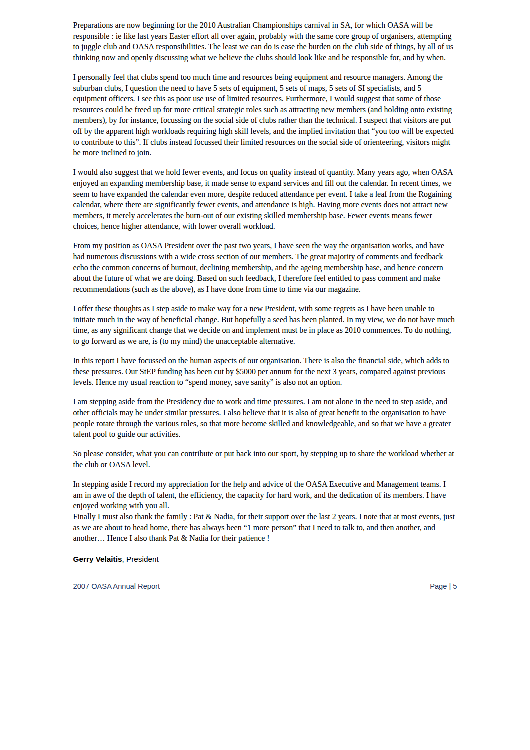Preparations are now beginning for the 2010 Australian Championships carnival in SA, for which OASA will be responsible : ie like last years Easter effort all over again, probably with the same core group of organisers, attempting to juggle club and OASA responsibilities. The least we can do is ease the burden on the club side of things, by all of us thinking now and openly discussing what we believe the clubs should look like and be responsible for, and by when.
I personally feel that clubs spend too much time and resources being equipment and resource managers. Among the suburban clubs, I question the need to have 5 sets of equipment, 5 sets of maps, 5 sets of SI specialists, and 5 equipment officers. I see this as poor use use of limited resources. Furthermore, I would suggest that some of those resources could be freed up for more critical strategic roles such as attracting new members (and holding onto existing members), by for instance, focussing on the social side of clubs rather than the technical. I suspect that visitors are put off by the apparent high workloads requiring high skill levels, and the implied invitation that “you too will be expected to contribute to this”. If clubs instead focussed their limited resources on the social side of orienteering, visitors might be more inclined to join.
I would also suggest that we hold fewer events, and focus on quality instead of quantity. Many years ago, when OASA enjoyed an expanding membership base, it made sense to expand services and fill out the calendar. In recent times, we seem to have expanded the calendar even more, despite reduced attendance per event. I take a leaf from the Rogaining calendar, where there are significantly fewer events, and attendance is high. Having more events does not attract new members, it merely accelerates the burn-out of our existing skilled membership base. Fewer events means fewer choices, hence higher attendance, with lower overall workload.
From my position as OASA President over the past two years, I have seen the way the organisation works, and have had numerous discussions with a wide cross section of our members. The great majority of comments and feedback echo the common concerns of burnout, declining membership, and the ageing membership base, and hence concern about the future of what we are doing. Based on such feedback, I therefore feel entitled to pass comment and make recommendations (such as the above), as I have done from time to time via our magazine.
I offer these thoughts as I step aside to make way for a new President, with some regrets as I have been unable to initiate much in the way of beneficial change. But hopefully a seed has been planted. In my view, we do not have much time, as any significant change that we decide on and implement must be in place as 2010 commences. To do nothing, to go forward as we are, is (to my mind) the unacceptable alternative.
In this report I have focussed on the human aspects of our organisation. There is also the financial side, which adds to these pressures. Our StEP funding has been cut by $5000 per annum for the next 3 years, compared against previous levels. Hence my usual reaction to “spend money, save sanity” is also not an option.
I am stepping aside from the Presidency due to work and time pressures. I am not alone in the need to step aside, and other officials may be under similar pressures. I also believe that it is also of great benefit to the organisation to have people rotate through the various roles, so that more become skilled and knowledgeable, and so that we have a greater talent pool to guide our activities.
So please consider, what you can contribute or put back into our sport, by stepping up to share the workload whether at the club or OASA level.
In stepping aside I record my appreciation for the help and advice of the OASA Executive and Management teams. I am in awe of the depth of talent, the efficiency, the capacity for hard work, and the dedication of its members. I have enjoyed working with you all.
Finally I must also thank the family : Pat & Nadia, for their support over the last 2 years. I note that at most events, just as we are about to head home, there has always been “1 more person” that I need to talk to, and then another, and another… Hence I also thank Pat & Nadia for their patience !
Gerry Velaitis, President
2007 OASA Annual Report Page | 5